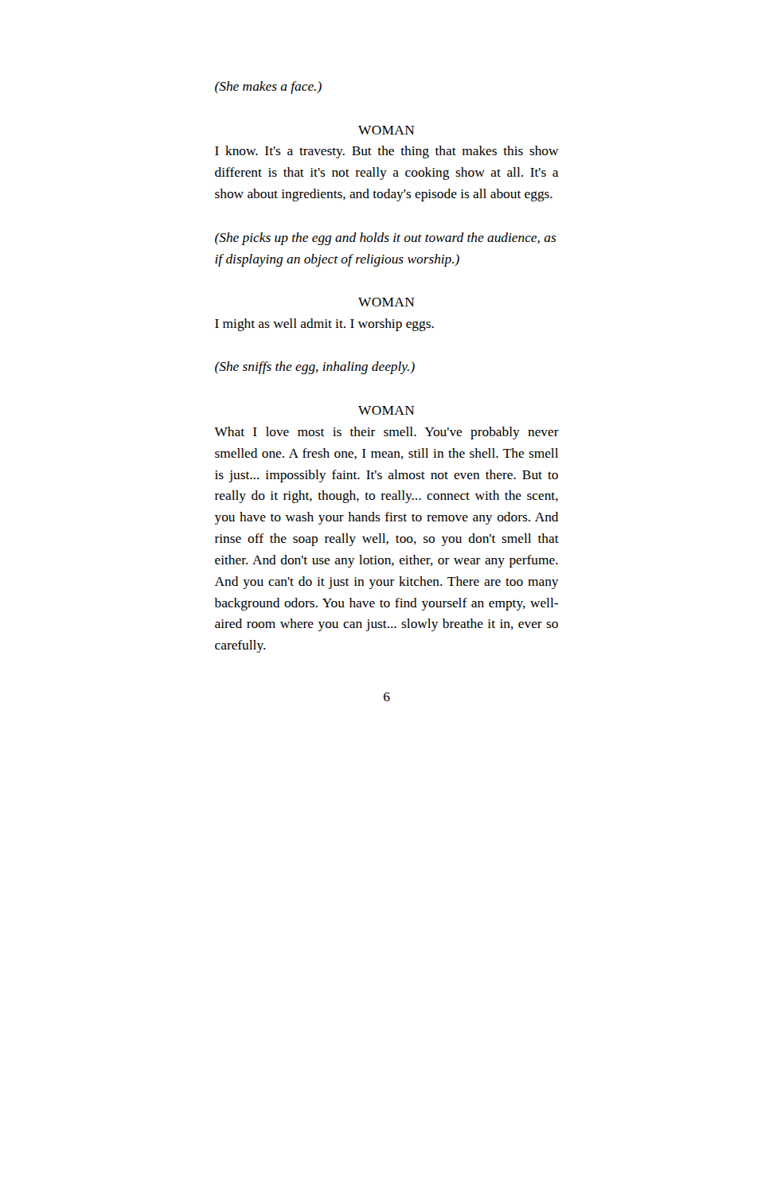(She makes a face.)
WOMAN
I know. It's a travesty. But the thing that makes this show different is that it's not really a cooking show at all. It's a show about ingredients, and today's episode is all about eggs.
(She picks up the egg and holds it out toward the audience, as if displaying an object of religious worship.)
WOMAN
I might as well admit it. I worship eggs.
(She sniffs the egg, inhaling deeply.)
WOMAN
What I love most is their smell. You've probably never smelled one. A fresh one, I mean, still in the shell. The smell is just... impossibly faint. It's almost not even there. But to really do it right, though, to really... connect with the scent, you have to wash your hands first to remove any odors. And rinse off the soap really well, too, so you don't smell that either. And don't use any lotion, either, or wear any perfume. And you can't do it just in your kitchen. There are too many background odors. You have to find yourself an empty, well-aired room where you can just... slowly breathe it in, ever so carefully.
6